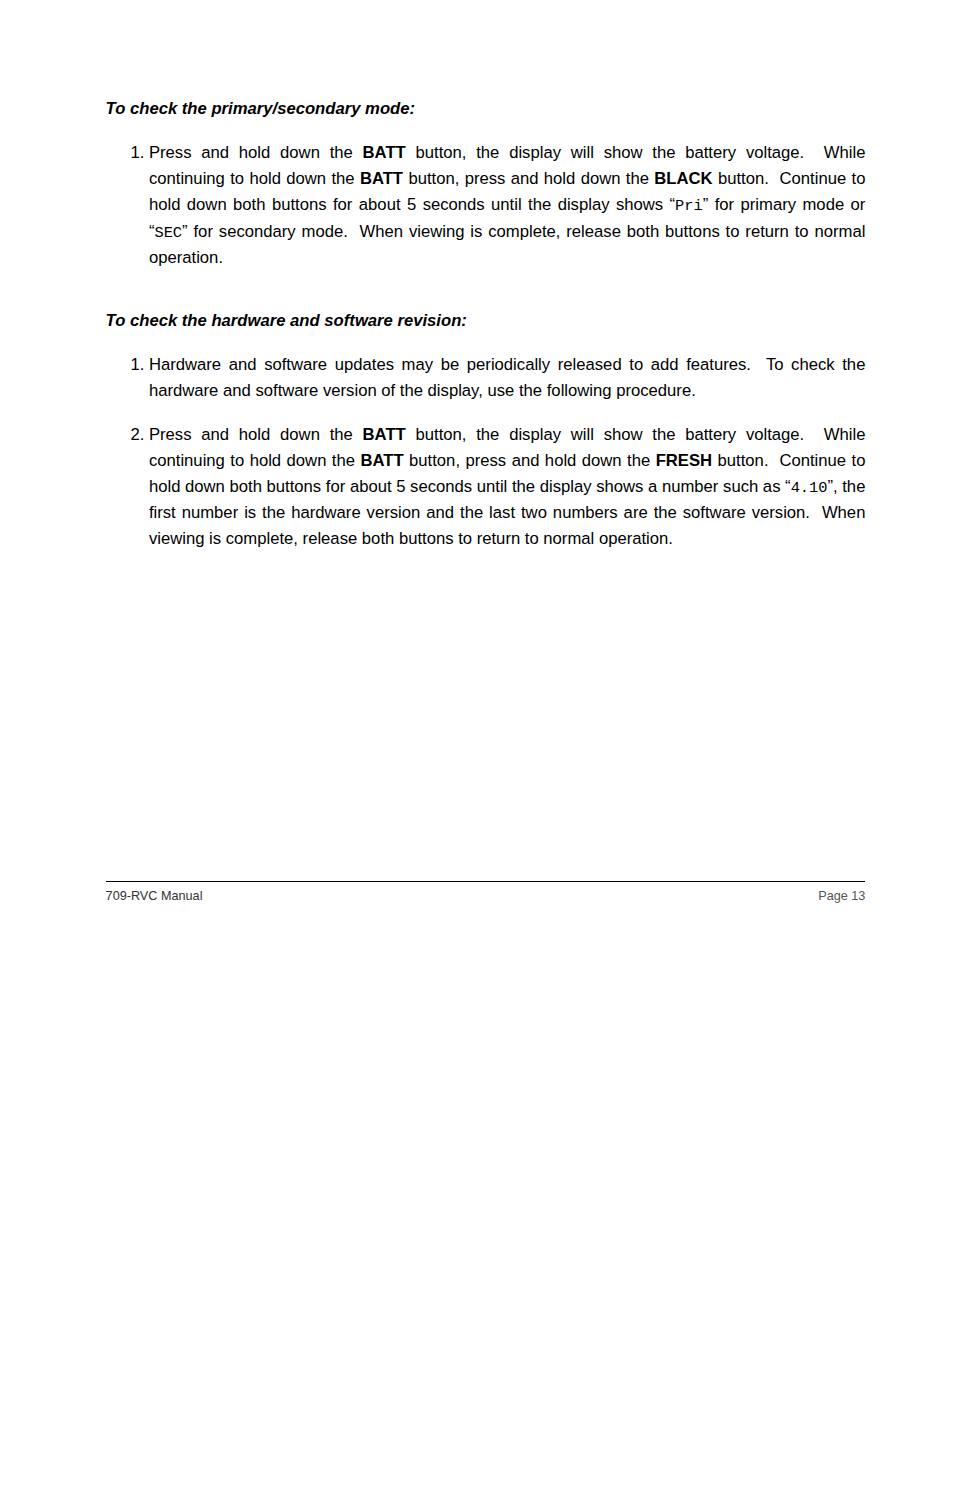To check the primary/secondary mode:
Press and hold down the BATT button, the display will show the battery voltage. While continuing to hold down the BATT button, press and hold down the BLACK button. Continue to hold down both buttons for about 5 seconds until the display shows “Pri” for primary mode or “SEC” for secondary mode. When viewing is complete, release both buttons to return to normal operation.
To check the hardware and software revision:
Hardware and software updates may be periodically released to add features. To check the hardware and software version of the display, use the following procedure.
Press and hold down the BATT button, the display will show the battery voltage. While continuing to hold down the BATT button, press and hold down the FRESH button. Continue to hold down both buttons for about 5 seconds until the display shows a number such as “4.10”, the first number is the hardware version and the last two numbers are the software version. When viewing is complete, release both buttons to return to normal operation.
709-RVC Manual Page 13